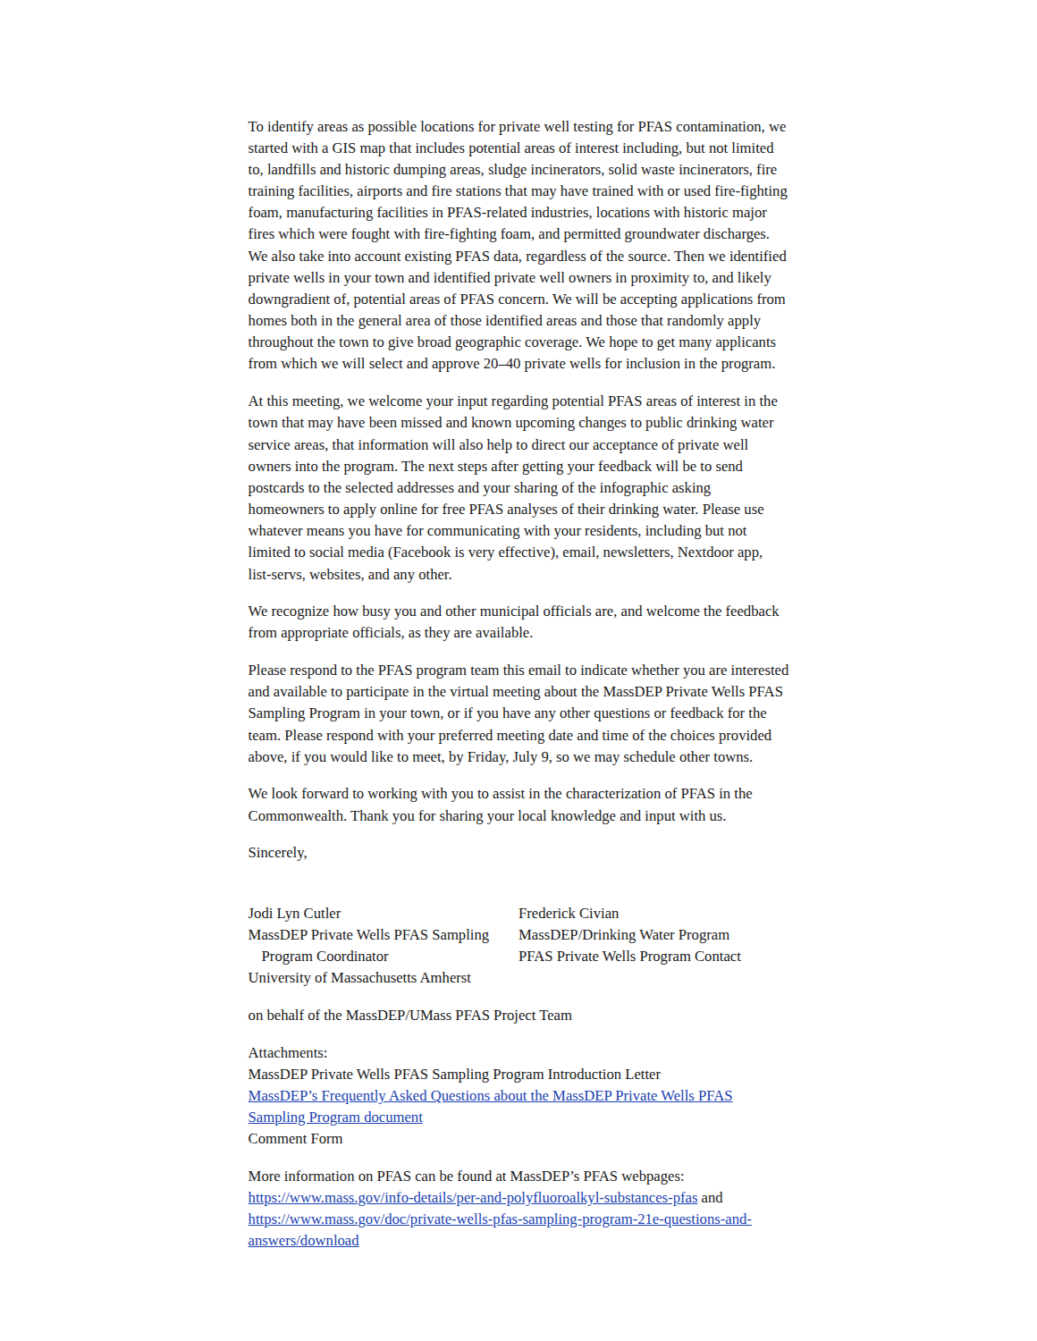To identify areas as possible locations for private well testing for PFAS contamination, we started with a GIS map that includes potential areas of interest including, but not limited to, landfills and historic dumping areas, sludge incinerators, solid waste incinerators, fire training facilities, airports and fire stations that may have trained with or used fire-fighting foam, manufacturing facilities in PFAS-related industries, locations with historic major fires which were fought with fire-fighting foam, and permitted groundwater discharges. We also take into account existing PFAS data, regardless of the source. Then we identified private wells in your town and identified private well owners in proximity to, and likely downgradient of, potential areas of PFAS concern. We will be accepting applications from homes both in the general area of those identified areas and those that randomly apply throughout the town to give broad geographic coverage. We hope to get many applicants from which we will select and approve 20–40 private wells for inclusion in the program.
At this meeting, we welcome your input regarding potential PFAS areas of interest in the town that may have been missed and known upcoming changes to public drinking water service areas, that information will also help to direct our acceptance of private well owners into the program. The next steps after getting your feedback will be to send postcards to the selected addresses and your sharing of the infographic asking homeowners to apply online for free PFAS analyses of their drinking water. Please use whatever means you have for communicating with your residents, including but not limited to social media (Facebook is very effective), email, newsletters, Nextdoor app, list-servs, websites, and any other.
We recognize how busy you and other municipal officials are, and welcome the feedback from appropriate officials, as they are available.
Please respond to the PFAS program team this email to indicate whether you are interested and available to participate in the virtual meeting about the MassDEP Private Wells PFAS Sampling Program in your town, or if you have any other questions or feedback for the team. Please respond with your preferred meeting date and time of the choices provided above, if you would like to meet, by Friday, July 9, so we may schedule other towns.
We look forward to working with you to assist in the characterization of PFAS in the Commonwealth. Thank you for sharing your local knowledge and input with us.
Sincerely,
| Jodi Lyn Cutler MassDEP Private Wells PFAS Sampling Program Coordinator University of Massachusetts Amherst | Frederick Civian MassDEP/Drinking Water Program PFAS Private Wells Program Contact |
on behalf of the MassDEP/UMass PFAS Project Team
Attachments:
MassDEP Private Wells PFAS Sampling Program Introduction Letter
MassDEP’s Frequently Asked Questions about the MassDEP Private Wells PFAS Sampling Program document
Comment Form
More information on PFAS can be found at MassDEP’s PFAS webpages: https://www.mass.gov/info-details/per-and-polyfluoroalkyl-substances-pfas and https://www.mass.gov/doc/private-wells-pfas-sampling-program-21e-questions-and-answers/download